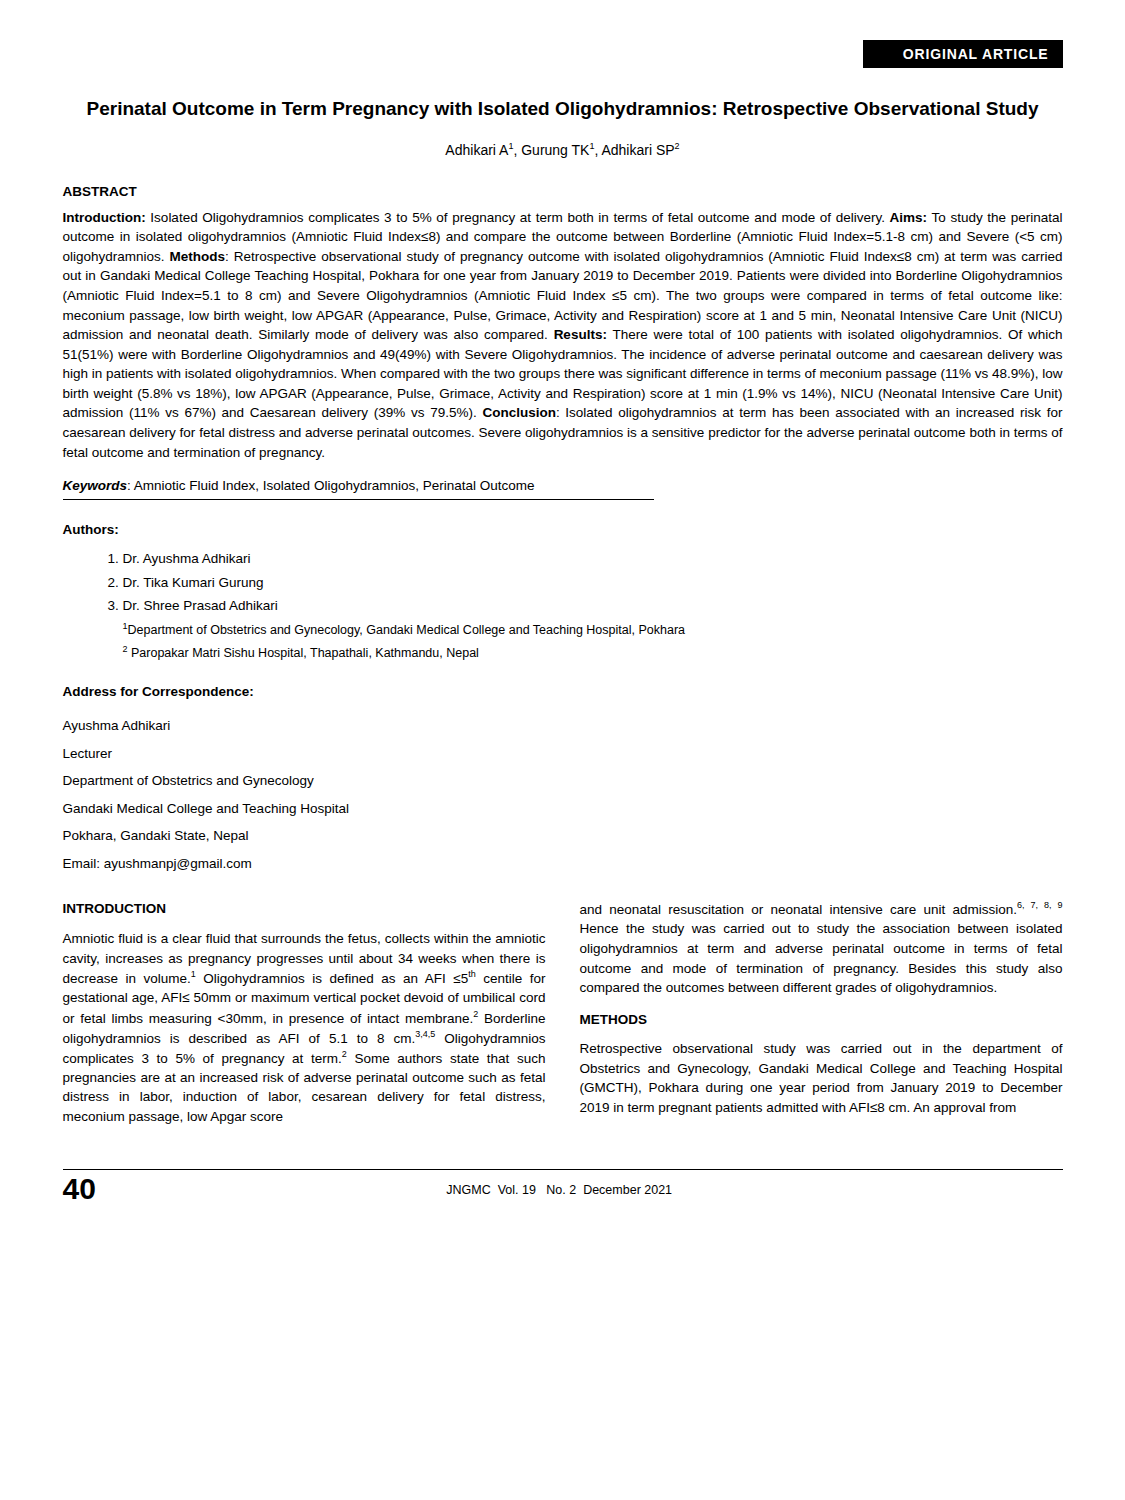ORIGINAL ARTICLE
Perinatal Outcome in Term Pregnancy with Isolated Oligohydramnios: Retrospective Observational Study
Adhikari A1, Gurung TK1, Adhikari SP2
ABSTRACT
Introduction: Isolated Oligohydramnios complicates 3 to 5% of pregnancy at term both in terms of fetal outcome and mode of delivery. Aims: To study the perinatal outcome in isolated oligohydramnios (Amniotic Fluid Index≤8) and compare the outcome between Borderline (Amniotic Fluid Index=5.1-8 cm) and Severe (<5 cm) oligohydramnios. Methods: Retrospective observational study of pregnancy outcome with isolated oligohydramnios (Amniotic Fluid Index≤8 cm) at term was carried out in Gandaki Medical College Teaching Hospital, Pokhara for one year from January 2019 to December 2019. Patients were divided into Borderline Oligohydramnios (Amniotic Fluid Index=5.1 to 8 cm) and Severe Oligohydramnios (Amniotic Fluid Index ≤5 cm). The two groups were compared in terms of fetal outcome like: meconium passage, low birth weight, low APGAR (Appearance, Pulse, Grimace, Activity and Respiration) score at 1 and 5 min, Neonatal Intensive Care Unit (NICU) admission and neonatal death. Similarly mode of delivery was also compared. Results: There were total of 100 patients with isolated oligohydramnios. Of which 51(51%) were with Borderline Oligohydramnios and 49(49%) with Severe Oligohydramnios. The incidence of adverse perinatal outcome and caesarean delivery was high in patients with isolated oligohydramnios. When compared with the two groups there was significant difference in terms of meconium passage (11% vs 48.9%), low birth weight (5.8% vs 18%), low APGAR (Appearance, Pulse, Grimace, Activity and Respiration) score at 1 min (1.9% vs 14%), NICU (Neonatal Intensive Care Unit) admission (11% vs 67%) and Caesarean delivery (39% vs 79.5%). Conclusion: Isolated oligohydramnios at term has been associated with an increased risk for caesarean delivery for fetal distress and adverse perinatal outcomes. Severe oligohydramnios is a sensitive predictor for the adverse perinatal outcome both in terms of fetal outcome and termination of pregnancy.
Keywords: Amniotic Fluid Index, Isolated Oligohydramnios, Perinatal Outcome
Authors:
Dr. Ayushma Adhikari
Dr. Tika Kumari Gurung
Dr. Shree Prasad Adhikari
1Department of Obstetrics and Gynecology, Gandaki Medical College and Teaching Hospital, Pokhara
2 Paropakar Matri Sishu Hospital, Thapathali, Kathmandu, Nepal
Address for Correspondence:
Ayushma Adhikari
Lecturer
Department of Obstetrics and Gynecology
Gandaki Medical College and Teaching Hospital
Pokhara, Gandaki State, Nepal
Email: ayushmanpj@gmail.com
INTRODUCTION
Amniotic fluid is a clear fluid that surrounds the fetus, collects within the amniotic cavity, increases as pregnancy progresses until about 34 weeks when there is decrease in volume.1 Oligohydramnios is defined as an AFI ≤5th centile for gestational age, AFI≤ 50mm or maximum vertical pocket devoid of umbilical cord or fetal limbs measuring <30mm, in presence of intact membrane.2 Borderline oligohydramnios is described as AFI of 5.1 to 8 cm.3,4,5 Oligohydramnios complicates 3 to 5% of pregnancy at term.2 Some authors state that such pregnancies are at an increased risk of adverse perinatal outcome such as fetal distress in labor, induction of labor, cesarean delivery for fetal distress, meconium passage, low Apgar score
and neonatal resuscitation or neonatal intensive care unit admission.6, 7, 8, 9 Hence the study was carried out to study the association between isolated oligohydramnios at term and adverse perinatal outcome in terms of fetal outcome and mode of termination of pregnancy. Besides this study also compared the outcomes between different grades of oligohydramnios.
METHODS
Retrospective observational study was carried out in the department of Obstetrics and Gynecology, Gandaki Medical College and Teaching Hospital (GMCTH), Pokhara during one year period from January 2019 to December 2019 in term pregnant patients admitted with AFI≤8 cm. An approval from
40
JNGMC Vol. 19 No. 2 December 2021